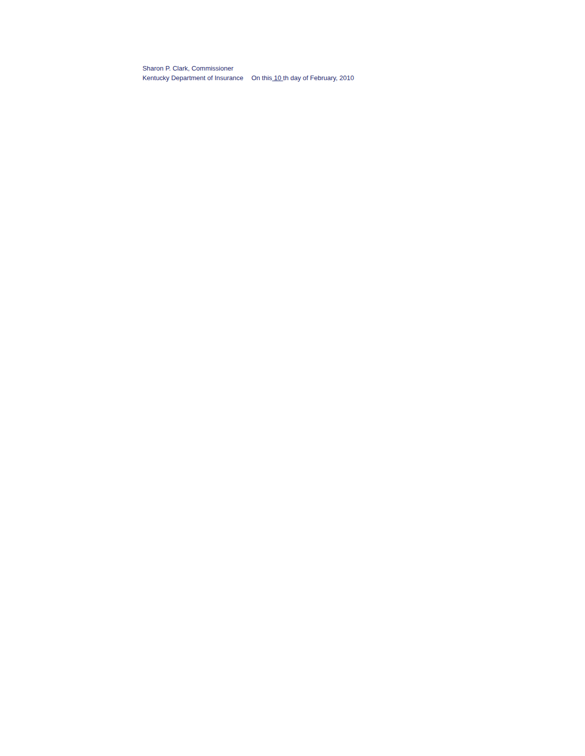Sharon P. Clark, Commissioner Kentucky Department of Insurance On this 10 th day of February, 2010